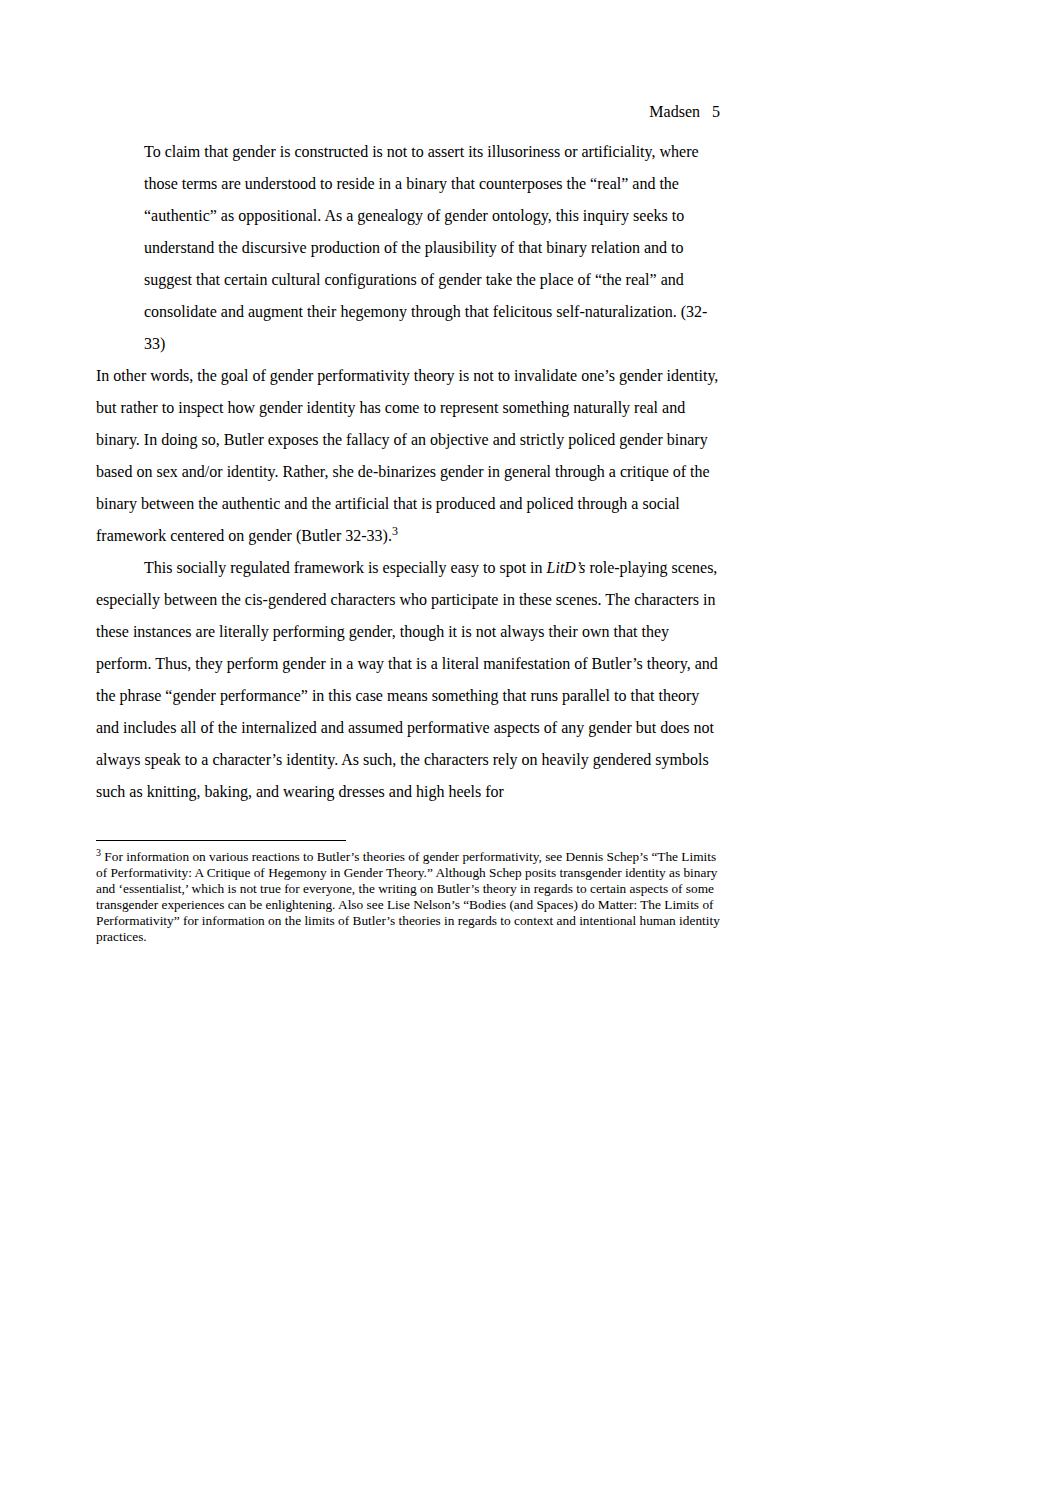Madsen 5
To claim that gender is constructed is not to assert its illusoriness or artificiality, where those terms are understood to reside in a binary that counterposes the “real” and the “authentic” as oppositional. As a genealogy of gender ontology, this inquiry seeks to understand the discursive production of the plausibility of that binary relation and to suggest that certain cultural configurations of gender take the place of “the real” and consolidate and augment their hegemony through that felicitous self-naturalization. (32-33)
In other words, the goal of gender performativity theory is not to invalidate one’s gender identity, but rather to inspect how gender identity has come to represent something naturally real and binary. In doing so, Butler exposes the fallacy of an objective and strictly policed gender binary based on sex and/or identity. Rather, she de-binarizes gender in general through a critique of the binary between the authentic and the artificial that is produced and policed through a social framework centered on gender (Butler 32-33).3
This socially regulated framework is especially easy to spot in LitD’s role-playing scenes, especially between the cis-gendered characters who participate in these scenes. The characters in these instances are literally performing gender, though it is not always their own that they perform. Thus, they perform gender in a way that is a literal manifestation of Butler’s theory, and the phrase “gender performance” in this case means something that runs parallel to that theory and includes all of the internalized and assumed performative aspects of any gender but does not always speak to a character’s identity. As such, the characters rely on heavily gendered symbols such as knitting, baking, and wearing dresses and high heels for
3 For information on various reactions to Butler’s theories of gender performativity, see Dennis Schep’s “The Limits of Performativity: A Critique of Hegemony in Gender Theory.” Although Schep posits transgender identity as binary and ‘essentialist,’ which is not true for everyone, the writing on Butler’s theory in regards to certain aspects of some transgender experiences can be enlightening. Also see Lise Nelson’s “Bodies (and Spaces) do Matter: The Limits of Performativity” for information on the limits of Butler’s theories in regards to context and intentional human identity practices.